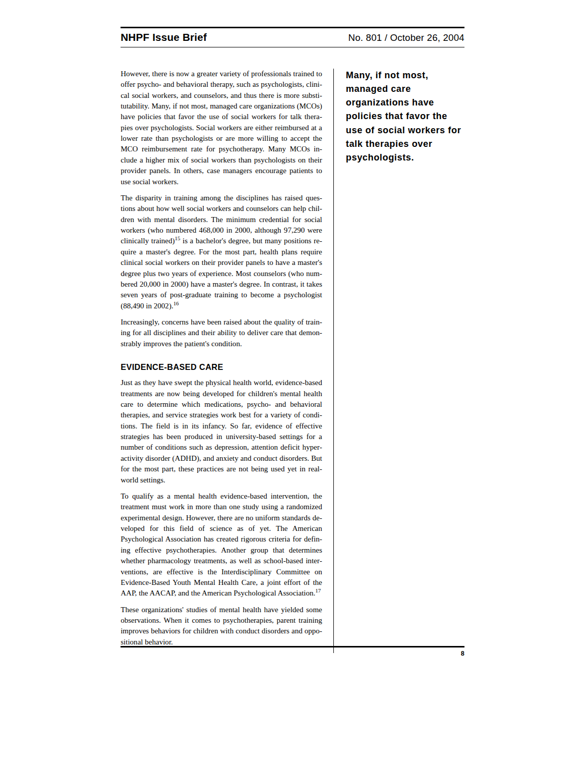NHPF Issue Brief
No. 801 / October 26, 2004
However, there is now a greater variety of professionals trained to offer psycho- and behavioral therapy, such as psychologists, clinical social workers, and counselors, and thus there is more substitutability. Many, if not most, managed care organizations (MCOs) have policies that favor the use of social workers for talk therapies over psychologists. Social workers are either reimbursed at a lower rate than psychologists or are more willing to accept the MCO reimbursement rate for psychotherapy. Many MCOs include a higher mix of social workers than psychologists on their provider panels. In others, case managers encourage patients to use social workers.
The disparity in training among the disciplines has raised questions about how well social workers and counselors can help children with mental disorders. The minimum credential for social workers (who numbered 468,000 in 2000, although 97,290 were clinically trained)15 is a bachelor's degree, but many positions require a master's degree. For the most part, health plans require clinical social workers on their provider panels to have a master's degree plus two years of experience. Most counselors (who numbered 20,000 in 2000) have a master's degree. In contrast, it takes seven years of post-graduate training to become a psychologist (88,490 in 2002).16
Increasingly, concerns have been raised about the quality of training for all disciplines and their ability to deliver care that demonstrably improves the patient's condition.
EVIDENCE-BASED CARE
Just as they have swept the physical health world, evidence-based treatments are now being developed for children's mental health care to determine which medications, psycho- and behavioral therapies, and service strategies work best for a variety of conditions. The field is in its infancy. So far, evidence of effective strategies has been produced in university-based settings for a number of conditions such as depression, attention deficit hyperactivity disorder (ADHD), and anxiety and conduct disorders. But for the most part, these practices are not being used yet in real-world settings.
To qualify as a mental health evidence-based intervention, the treatment must work in more than one study using a randomized experimental design. However, there are no uniform standards developed for this field of science as of yet. The American Psychological Association has created rigorous criteria for defining effective psychotherapies. Another group that determines whether pharmacology treatments, as well as school-based interventions, are effective is the Interdisciplinary Committee on Evidence-Based Youth Mental Health Care, a joint effort of the AAP, the AACAP, and the American Psychological Association.17
These organizations' studies of mental health have yielded some observations. When it comes to psychotherapies, parent training improves behaviors for children with conduct disorders and oppositional behavior.
Many, if not most, managed care organizations have policies that favor the use of social workers for talk therapies over psychologists.
8